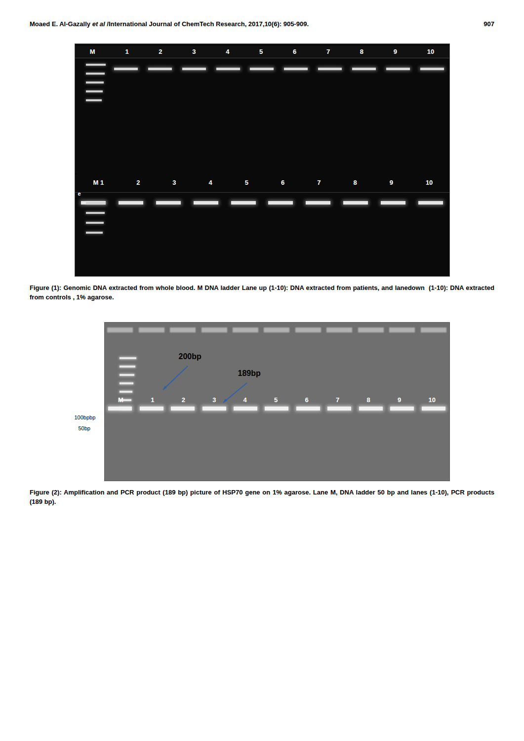Moaed E. Al-Gazally et al /International Journal of ChemTech Research, 2017,10(6): 905-909.
907
M 12345678910
M 12345678910
e
Figure (1): Genomic DNA extracted from whole blood. M DNA ladder Lane up (1-10): DNA extracted from patients, and lanedown (1-10): DNA extracted from controls , 1% agarose.
100bpbp
50bp
200bp
189bp
M 12345678910
Figure (2): Amplification and PCR product (189 bp) picture of HSP70 gene on 1% agarose. Lane M, DNA ladder 50 bp and lanes (1-10), PCR products (189 bp).